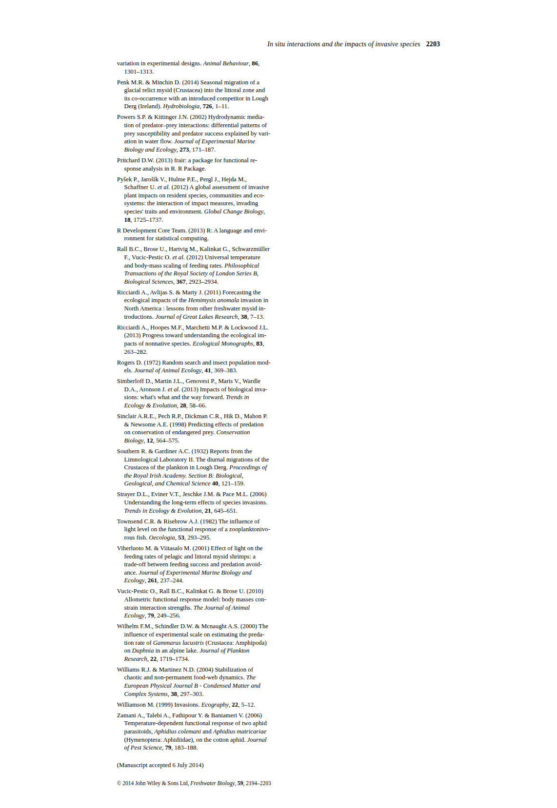In situ interactions and the impacts of invasive species 2203
variation in experimental designs. Animal Behaviour, 86, 1301–1313.
Penk M.R. & Minchin D. (2014) Seasonal migration of a glacial relict mysid (Crustacea) into the littoral zone and its co-occurrence with an introduced competitor in Lough Derg (Ireland). Hydrobiologia, 726, 1–11.
Powers S.P. & Kittinger J.N. (2002) Hydrodynamic mediation of predator–prey interactions: differential patterns of prey susceptibility and predator success explained by variation in water flow. Journal of Experimental Marine Biology and Ecology, 273, 171–187.
Pritchard D.W. (2013) frair: a package for functional response analysis in R. R Package.
Pyšek P., Jarošík V., Hulme P.E., Pergl J., Hejda M., Schaffner U. et al. (2012) A global assessment of invasive plant impacts on resident species, communities and ecosystems: the interaction of impact measures, invading species' traits and environment. Global Change Biology, 18, 1725–1737.
R Development Core Team. (2013) R: A language and environment for statistical computing.
Rall B.C., Brose U., Hartvig M., Kalinkat G., Schwarzmüller F., Vucic-Pestic O. et al. (2012) Universal temperature and body-mass scaling of feeding rates. Philosophical Transactions of the Royal Society of London Series B, Biological Sciences, 367, 2923–2934.
Ricciardi A., Avlijas S. & Marty J. (2011) Forecasting the ecological impacts of the Hemimysis anomala invasion in North America : lessons from other freshwater mysid introductions. Journal of Great Lakes Research, 38, 7–13.
Ricciardi A., Hoopes M.F., Marchetti M.P. & Lockwood J.L. (2013) Progress toward understanding the ecological impacts of nonnative species. Ecological Monographs, 83, 263–282.
Rogers D. (1972) Random search and insect population models. Journal of Animal Ecology, 41, 369–383.
Simberloff D., Martin J.L., Genovesi P., Maris V., Wardle D.A., Aronson J. et al. (2013) Impacts of biological invasions: what's what and the way forward. Trends in Ecology & Evolution, 28, 58–66.
Sinclair A.R.E., Pech R.P., Dickman C.R., Hik D., Mahon P. & Newsome A.E. (1998) Predicting effects of predation on conservation of endangered prey. Conservation Biology, 12, 564–575.
Southern R. & Gardiner A.C. (1932) Reports from the Limnological Laboratory II. The diurnal migrations of the Crustacea of the plankton in Lough Derg. Proceedings of the Royal Irish Academy. Section B: Biological, Geological, and Chemical Science 40, 121–159.
Strayer D.L., Eviner V.T., Jeschke J.M. & Pace M.L. (2006) Understanding the long-term effects of species invasions. Trends in Ecology & Evolution, 21, 645–651.
Townsend C.R. & Risebrow A.J. (1982) The influence of light level on the functional response of a zooplanktonivorous fish. Oecologia, 53, 293–295.
Viherluoto M. & Viitasalo M. (2001) Effect of light on the feeding rates of pelagic and littoral mysid shrimps: a trade-off between feeding success and predation avoidance. Journal of Experimental Marine Biology and Ecology, 261, 237–244.
Vucic-Pestic O., Rall B.C., Kalinkat G. & Brose U. (2010) Allometric functional response model: body masses constrain interaction strengths. The Journal of Animal Ecology, 79, 249–256.
Wilhelm F.M., Schindler D.W. & Mcnaught A.S. (2000) The influence of experimental scale on estimating the predation rate of Gammarus lacustris (Crustacea: Amphipoda) on Daphnia in an alpine lake. Journal of Plankton Research, 22, 1719–1734.
Williams R.J. & Martinez N.D. (2004) Stabilization of chaotic and non-permanent food-web dynamics. The European Physical Journal B - Condensed Matter and Complex Systems, 38, 297–303.
Williamson M. (1999) Invasions. Ecography, 22, 5–12.
Zamani A., Talebi A., Fathipour Y. & Baniameri V. (2006) Temperature-dependent functional response of two aphid parasitoids, Aphidius colemani and Aphidius matricariae (Hymenoptera: Aphidiidae), on the cotton aphid. Journal of Pest Science, 79, 183–188.
(Manuscript accepted 6 July 2014)
© 2014 John Wiley & Sons Ltd, Freshwater Biology, 59, 2194–2203